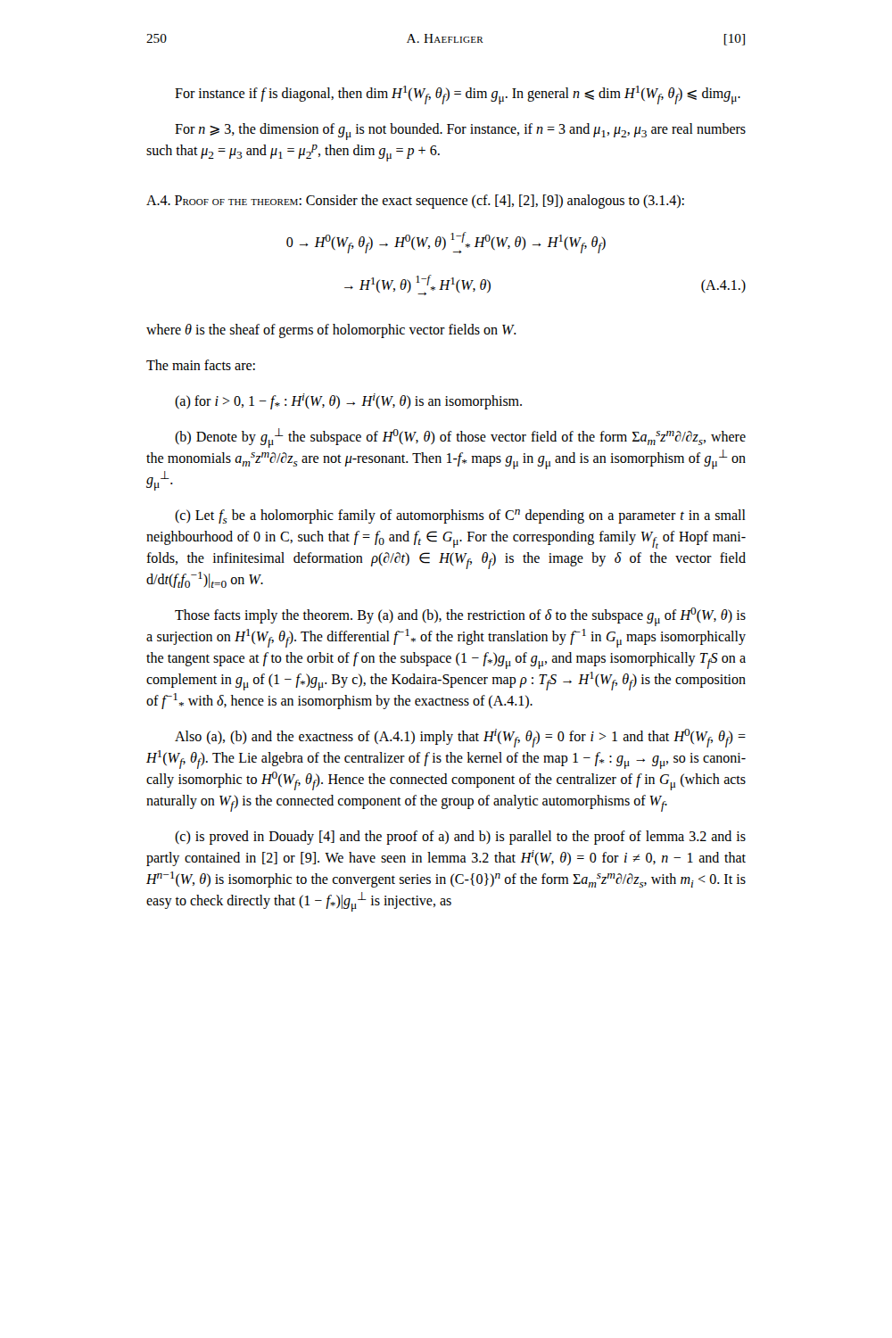250 A. Haefliger [10]
For instance if f is diagonal, then dim H1(Wf, θf) = dim gμ. In general n ⩽ dim H1(Wf, θf) ⩽ dimgμ.
For n ⩾ 3, the dimension of gμ is not bounded. For instance, if n = 3 and μ1, μ2, μ3 are real numbers such that μ2 = μ3 and μ1 = μ2p, then dim gμ = p + 6.
A.4. Proof of the theorem: Consider the exact sequence (cf. [4], [2], [9]) analogous to (3.1.4):
0 → H0(Wf, θf) → H0(W, θ) 1−f→* H0(W, θ) → H1(Wf, θf)
→ H1(W, θ) 1−f→* H1(W, θ)
(A.4.1.)
where θ is the sheaf of germs of holomorphic vector fields on W.
The main facts are:
(a) for i > 0, 1 − f* : Hi(W, θ) → Hi(W, θ) is an isomorphism.
(b) Denote by gμ⊥ the subspace of H0(W, θ) of those vector field of the form Σamszm∂/∂zs, where the monomials amszm∂/∂zs are not μ-resonant. Then 1-f* maps gμ in gμ and is an isomorphism of gμ⊥ on gμ⊥.
(c) Let fs be a holomorphic family of automorphisms of Cn depending on a parameter t in a small neighbourhood of 0 in C, such that f = f0 and ft ∈ Gμ. For the corresponding family Wft of Hopf manifolds, the infinitesimal deformation ρ(∂/∂t) ∈ H(Wf, θf) is the image by δ of the vector field d/dt(ftf0−1)|t=0 on W.
Those facts imply the theorem. By (a) and (b), the restriction of δ to the subspace gμ of H0(W, θ) is a surjection on H1(Wf, θf). The differential f−1* of the right translation by f−1 in Gμ maps isomorphically the tangent space at f to the orbit of f on the subspace (1 − f*)gμ of gμ, and maps isomorphically TfS on a complement in gμ of (1 − f*)gμ. By c), the Kodaira-Spencer map ρ : TfS → H1(Wf, θf) is the composition of f−1* with δ, hence is an isomorphism by the exactness of (A.4.1).
Also (a), (b) and the exactness of (A.4.1) imply that Hi(Wf, θf) = 0 for i > 1 and that H0(Wf, θf) = H1(Wf, θf). The Lie algebra of the centralizer of f is the kernel of the map 1 − f* : gμ → gμ, so is canonically isomorphic to H0(Wf, θf). Hence the connected component of the centralizer of f in Gμ (which acts naturally on Wf) is the connected component of the group of analytic automorphisms of Wf.
(c) is proved in Douady [4] and the proof of a) and b) is parallel to the proof of lemma 3.2 and is partly contained in [2] or [9]. We have seen in lemma 3.2 that Hi(W, θ) = 0 for i ≠ 0, n − 1 and that Hn−1(W, θ) is isomorphic to the convergent series in (C-{0})n of the form Σamszm∂/∂zs, with mi < 0. It is easy to check directly that (1 − f*)|gμ⊥ is injective, as